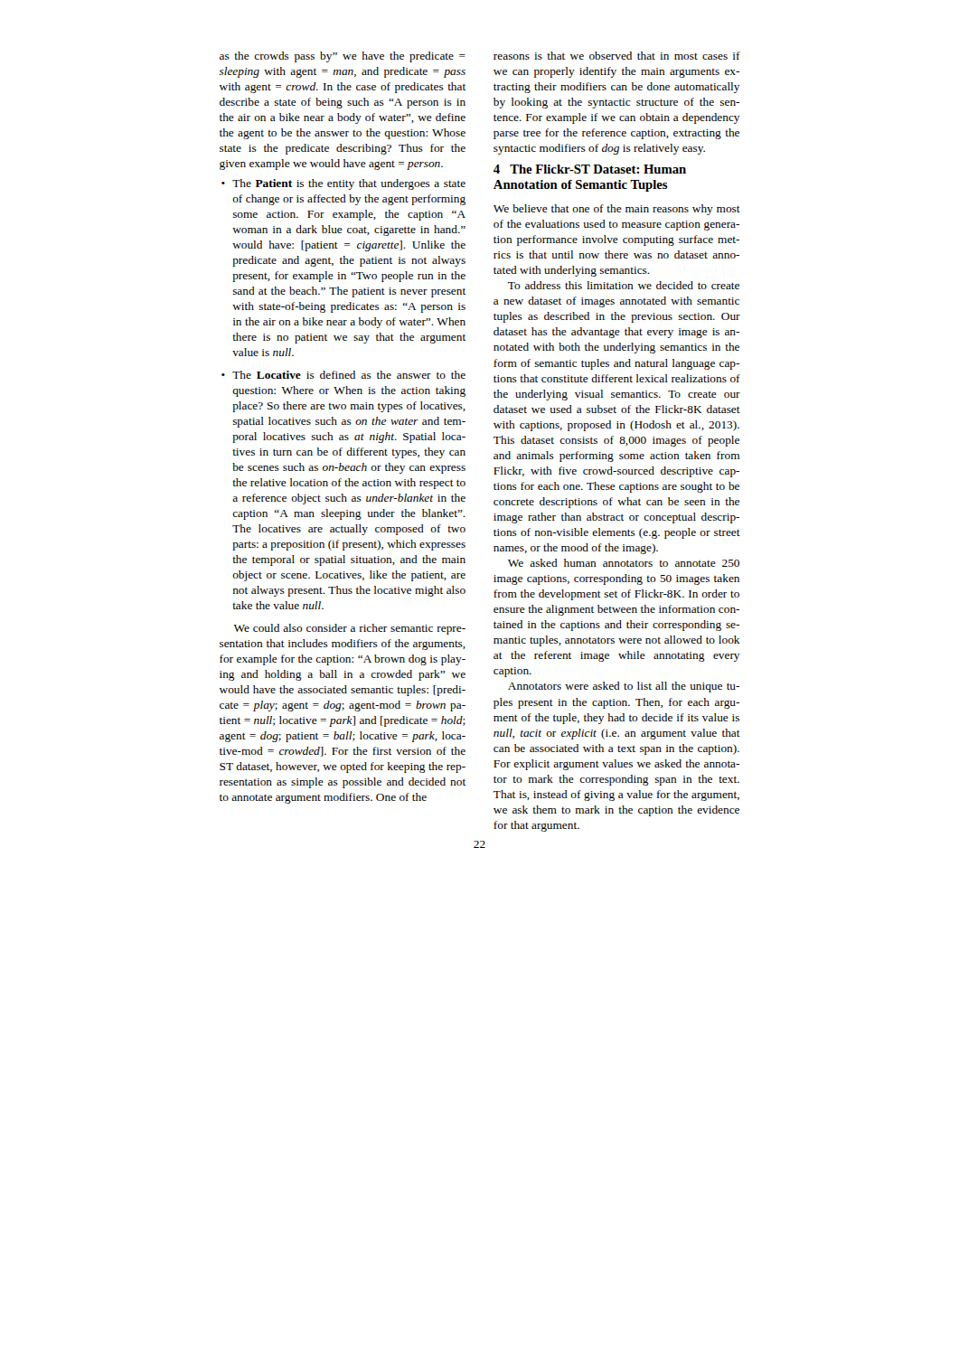as the crowds pass by” we have the predicate = sleeping with agent = man, and predicate = pass with agent = crowd. In the case of predicates that describe a state of being such as “A person is in the air on a bike near a body of water”, we define the agent to be the answer to the question: Whose state is the predicate describing? Thus for the given example we would have agent = person.
The Patient is the entity that undergoes a state of change or is affected by the agent performing some action. For example, the caption “A woman in a dark blue coat, cigarette in hand.” would have: [patient = cigarette]. Unlike the predicate and agent, the patient is not always present, for example in “Two people run in the sand at the beach.” The patient is never present with state-of-being predicates as: “A person is in the air on a bike near a body of water”. When there is no patient we say that the argument value is null.
The Locative is defined as the answer to the question: Where or When is the action taking place? So there are two main types of locatives, spatial locatives such as on the water and temporal locatives such as at night. Spatial locatives in turn can be of different types, they can be scenes such as on-beach or they can express the relative location of the action with respect to a reference object such as under-blanket in the caption “A man sleeping under the blanket”. The locatives are actually composed of two parts: a preposition (if present), which expresses the temporal or spatial situation, and the main object or scene. Locatives, like the patient, are not always present. Thus the locative might also take the value null.
We could also consider a richer semantic representation that includes modifiers of the arguments, for example for the caption: “A brown dog is playing and holding a ball in a crowded park” we would have the associated semantic tuples: [predicate = play; agent = dog; agent-mod = brown patient = null; locative = park] and [predicate = hold; agent = dog; patient = ball; locative = park, locative-mod = crowded]. For the first version of the ST dataset, however, we opted for keeping the representation as simple as possible and decided not to annotate argument modifiers. One of the
reasons is that we observed that in most cases if we can properly identify the main arguments extracting their modifiers can be done automatically by looking at the syntactic structure of the sentence. For example if we can obtain a dependency parse tree for the reference caption, extracting the syntactic modifiers of dog is relatively easy.
4 The Flickr-ST Dataset: Human Annotation of Semantic Tuples
We believe that one of the main reasons why most of the evaluations used to measure caption generation performance involve computing surface metrics is that until now there was no dataset annotated with underlying semantics.
To address this limitation we decided to create a new dataset of images annotated with semantic tuples as described in the previous section. Our dataset has the advantage that every image is annotated with both the underlying semantics in the form of semantic tuples and natural language captions that constitute different lexical realizations of the underlying visual semantics. To create our dataset we used a subset of the Flickr-8K dataset with captions, proposed in (Hodosh et al., 2013). This dataset consists of 8,000 images of people and animals performing some action taken from Flickr, with five crowd-sourced descriptive captions for each one. These captions are sought to be concrete descriptions of what can be seen in the image rather than abstract or conceptual descriptions of non-visible elements (e.g. people or street names, or the mood of the image).
We asked human annotators to annotate 250 image captions, corresponding to 50 images taken from the development set of Flickr-8K. In order to ensure the alignment between the information contained in the captions and their corresponding semantic tuples, annotators were not allowed to look at the referent image while annotating every caption.
Annotators were asked to list all the unique tuples present in the caption. Then, for each argument of the tuple, they had to decide if its value is null, tacit or explicit (i.e. an argument value that can be associated with a text span in the caption). For explicit argument values we asked the annotator to mark the corresponding span in the text. That is, instead of giving a value for the argument, we ask them to mark in the caption the evidence for that argument.
22